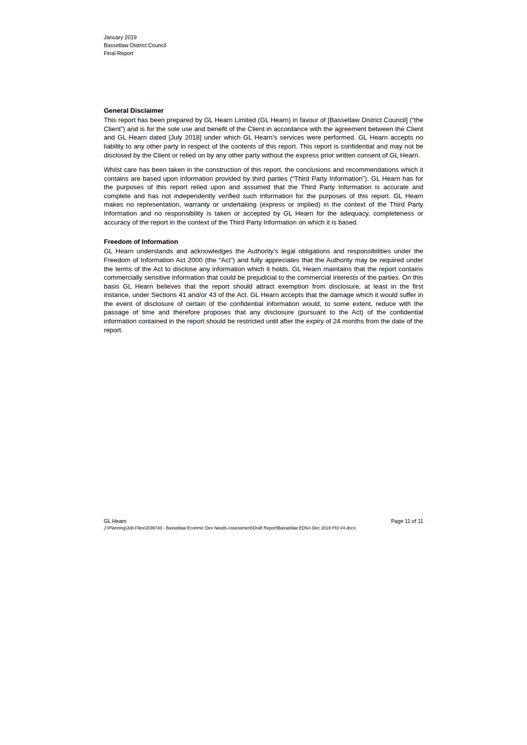January 2019
Bassetlaw District Council
Final Report
General Disclaimer
This report has been prepared by GL Hearn Limited (GL Hearn) in favour of [Bassetlaw District Council] (“the Client”) and is for the sole use and benefit of the Client in accordance with the agreement between the Client and GL Hearn dated [July 2018] under which GL Hearn’s services were performed. GL Hearn accepts no liability to any other party in respect of the contents of this report. This report is confidential and may not be disclosed by the Client or relied on by any other party without the express prior written consent of GL Hearn.
Whilst care has been taken in the construction of this report, the conclusions and recommendations which it contains are based upon information provided by third parties (“Third Party Information”). GL Hearn has for the purposes of this report relied upon and assumed that the Third Party Information is accurate and complete and has not independently verified such information for the purposes of this report. GL Hearn makes no representation, warranty or undertaking (express or implied) in the context of the Third Party Information and no responsibility is taken or accepted by GL Hearn for the adequacy, completeness or accuracy of the report in the context of the Third Party Information on which it is based.
Freedom of Information
GL Hearn understands and acknowledges the Authority’s legal obligations and responsibilities under the Freedom of Information Act 2000 (the “Act”) and fully appreciates that the Authority may be required under the terms of the Act to disclose any information which it holds. GL Hearn maintains that the report contains commercially sensitive information that could be prejudicial to the commercial interests of the parties. On this basis GL Hearn believes that the report should attract exemption from disclosure, at least in the first instance, under Sections 41 and/or 43 of the Act. GL Hearn accepts that the damage which it would suffer in the event of disclosure of certain of the confidential information would, to some extent, reduce with the passage of time and therefore proposes that any disclosure (pursuant to the Act) of the confidential information contained in the report should be restricted until after the expiry of 24 months from the date of the report.
GL Hearn
Page 11 of 11
J:\Planning\Job Files\J039740 - Bassetlaw Econmic Dev Needs Assessment\Draft Report\Bassetlaw EDNA Dec 2018 Pt3 V4.docx